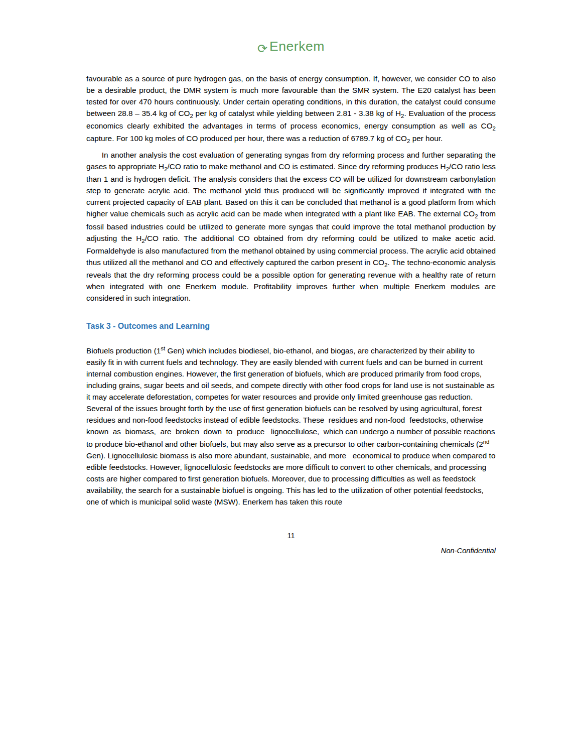⟳Enerkem
favourable as a source of pure hydrogen gas, on the basis of energy consumption. If, however, we consider CO to also be a desirable product, the DMR system is much more favourable than the SMR system. The E20 catalyst has been tested for over 470 hours continuously. Under certain operating conditions, in this duration, the catalyst could consume between 28.8 – 35.4 kg of CO2 per kg of catalyst while yielding between 2.81 - 3.38 kg of H2. Evaluation of the process economics clearly exhibited the advantages in terms of process economics, energy consumption as well as CO2 capture. For 100 kg moles of CO produced per hour, there was a reduction of 6789.7 kg of CO2 per hour.
In another analysis the cost evaluation of generating syngas from dry reforming process and further separating the gases to appropriate H2/CO ratio to make methanol and CO is estimated. Since dry reforming produces H2/CO ratio less than 1 and is hydrogen deficit. The analysis considers that the excess CO will be utilized for downstream carbonylation step to generate acrylic acid. The methanol yield thus produced will be significantly improved if integrated with the current projected capacity of EAB plant. Based on this it can be concluded that methanol is a good platform from which higher value chemicals such as acrylic acid can be made when integrated with a plant like EAB. The external CO2 from fossil based industries could be utilized to generate more syngas that could improve the total methanol production by adjusting the H2/CO ratio. The additional CO obtained from dry reforming could be utilized to make acetic acid. Formaldehyde is also manufactured from the methanol obtained by using commercial process. The acrylic acid obtained thus utilized all the methanol and CO and effectively captured the carbon present in CO2. The techno-economic analysis reveals that the dry reforming process could be a possible option for generating revenue with a healthy rate of return when integrated with one Enerkem module. Profitability improves further when multiple Enerkem modules are considered in such integration.
Task 3 - Outcomes and Learning
Biofuels production (1st Gen) which includes biodiesel, bio-ethanol, and biogas, are characterized by their ability to easily fit in with current fuels and technology. They are easily blended with current fuels and can be burned in current internal combustion engines. However, the first generation of biofuels, which are produced primarily from food crops, including grains, sugar beets and oil seeds, and compete directly with other food crops for land use is not sustainable as it may accelerate deforestation, competes for water resources and provide only limited greenhouse gas reduction. Several of the issues brought forth by the use of first generation biofuels can be resolved by using agricultural, forest residues and non-food feedstocks instead of edible feedstocks. These residues and non-food feedstocks, otherwise known as biomass, are broken down to produce lignocellulose, which can undergo a number of possible reactions to produce bio-ethanol and other biofuels, but may also serve as a precursor to other carbon-containing chemicals (2nd Gen). Lignocellulosic biomass is also more abundant, sustainable, and more economical to produce when compared to edible feedstocks. However, lignocellulosic feedstocks are more difficult to convert to other chemicals, and processing costs are higher compared to first generation biofuels. Moreover, due to processing difficulties as well as feedstock availability, the search for a sustainable biofuel is ongoing. This has led to the utilization of other potential feedstocks, one of which is municipal solid waste (MSW). Enerkem has taken this route
11
Non-Confidential